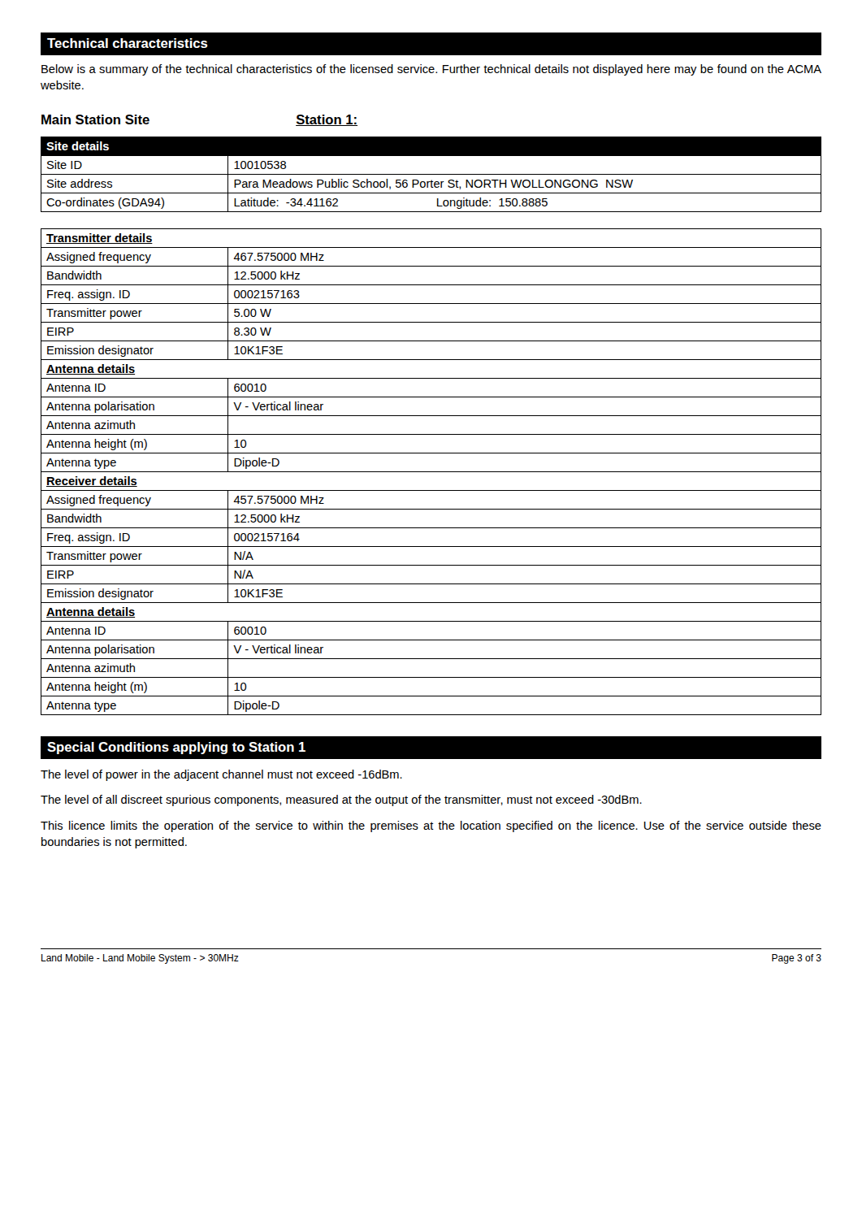Technical characteristics
Below is a summary of the technical characteristics of the licensed service. Further technical details not displayed here may be found on the ACMA website.
Main Station Site Station 1:
| Site details |
| Site ID | 10010538 |
| Site address | Para Meadows Public School, 56 Porter St, NORTH WOLLONGONG NSW |
| Co-ordinates (GDA94) | Latitude: -34.41162 Longitude: 150.8885 |
| Transmitter details |
| Assigned frequency | 467.575000 MHz |
| Bandwidth | 12.5000 kHz |
| Freq. assign. ID | 0002157163 |
| Transmitter power | 5.00 W |
| EIRP | 8.30 W |
| Emission designator | 10K1F3E |
| Antenna details |
| Antenna ID | 60010 |
| Antenna polarisation | V - Vertical linear |
| Antenna azimuth | |
| Antenna height (m) | 10 |
| Antenna type | Dipole-D |
| Receiver details |
| Assigned frequency | 457.575000 MHz |
| Bandwidth | 12.5000 kHz |
| Freq. assign. ID | 0002157164 |
| Transmitter power | N/A |
| EIRP | N/A |
| Emission designator | 10K1F3E |
| Antenna details |
| Antenna ID | 60010 |
| Antenna polarisation | V - Vertical linear |
| Antenna azimuth | |
| Antenna height (m) | 10 |
| Antenna type | Dipole-D |
Special Conditions applying to Station 1
The level of power in the adjacent channel must not exceed -16dBm.
The level of all discreet spurious components, measured at the output of the transmitter, must not exceed -30dBm.
This licence limits the operation of the service to within the premises at the location specified on the licence. Use of the service outside these boundaries is not permitted.
Land Mobile - Land Mobile System - > 30MHz Page 3 of 3